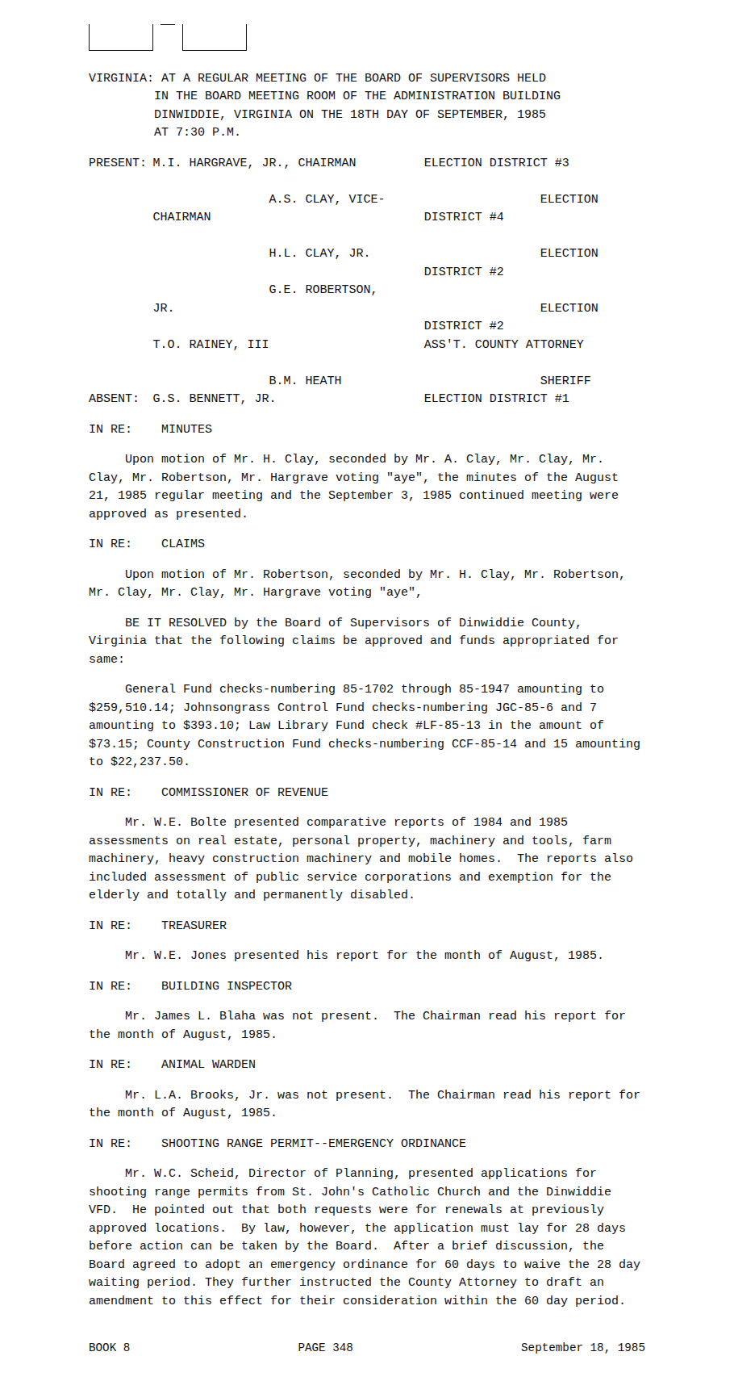VIRGINIA: AT A REGULAR MEETING OF THE BOARD OF SUPERVISORS HELD
IN THE BOARD MEETING ROOM OF THE ADMINISTRATION BUILDING
DINWIDDIE, VIRGINIA ON THE 18TH DAY OF SEPTEMBER, 1985
AT 7:30 P.M.
| PRESENT: | M.I. HARGRAVE, JR., CHAIRMAN A.S. CLAY, VICE-CHAIRMAN H.L. CLAY, JR. G.E. ROBERTSON, JR. | ELECTION DISTRICT #3 ELECTION DISTRICT #4 ELECTION DISTRICT #2 ELECTION DISTRICT #2 |
| | T.O. RAINEY, III B.M. HEATH | ASS'T. COUNTY ATTORNEY SHERIFF |
| ABSENT: | G.S. BENNETT, JR. | ELECTION DISTRICT #1 |
IN RE: MINUTES
Upon motion of Mr. H. Clay, seconded by Mr. A. Clay, Mr. Clay, Mr. Clay, Mr. Robertson, Mr. Hargrave voting "aye", the minutes of the August 21, 1985 regular meeting and the September 3, 1985 continued meeting were approved as presented.
IN RE: CLAIMS
Upon motion of Mr. Robertson, seconded by Mr. H. Clay, Mr. Robertson, Mr. Clay, Mr. Clay, Mr. Hargrave voting "aye",
BE IT RESOLVED by the Board of Supervisors of Dinwiddie County, Virginia that the following claims be approved and funds appropriated for same:
General Fund checks-numbering 85-1702 through 85-1947 amounting to $259,510.14; Johnsongrass Control Fund checks-numbering JGC-85-6 and 7 amounting to $393.10; Law Library Fund check #LF-85-13 in the amount of $73.15; County Construction Fund checks-numbering CCF-85-14 and 15 amounting to $22,237.50.
IN RE: COMMISSIONER OF REVENUE
Mr. W.E. Bolte presented comparative reports of 1984 and 1985 assessments on real estate, personal property, machinery and tools, farm machinery, heavy construction machinery and mobile homes. The reports also included assessment of public service corporations and exemption for the elderly and totally and permanently disabled.
IN RE: TREASURER
Mr. W.E. Jones presented his report for the month of August, 1985.
IN RE: BUILDING INSPECTOR
Mr. James L. Blaha was not present. The Chairman read his report for the month of August, 1985.
IN RE: ANIMAL WARDEN
Mr. L.A. Brooks, Jr. was not present. The Chairman read his report for the month of August, 1985.
IN RE: SHOOTING RANGE PERMIT--EMERGENCY ORDINANCE
Mr. W.C. Scheid, Director of Planning, presented applications for shooting range permits from St. John's Catholic Church and the Dinwiddie VFD. He pointed out that both requests were for renewals at previously approved locations. By law, however, the application must lay for 28 days before action can be taken by the Board. After a brief discussion, the Board agreed to adopt an emergency ordinance for 60 days to waive the 28 day waiting period. They further instructed the County Attorney to draft an amendment to this effect for their consideration within the 60 day period.
BOOK 8 PAGE 348 September 18, 1985